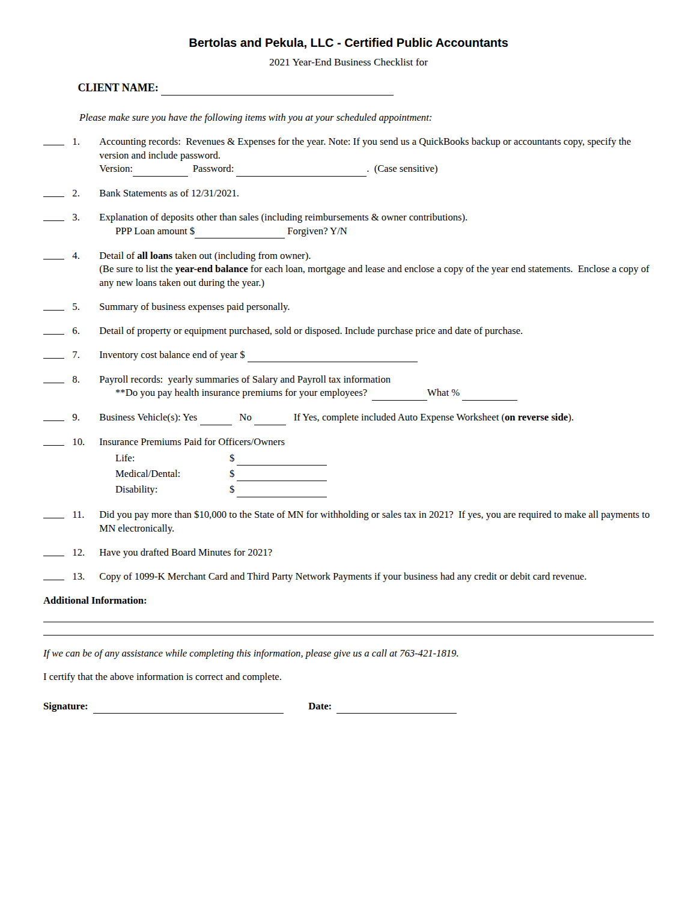Bertolas and Pekula, LLC - Certified Public Accountants
2021 Year-End Business Checklist for
CLIENT NAME:
Please make sure you have the following items with you at your scheduled appointment:
1. Accounting records: Revenues & Expenses for the year. Note: If you send us a QuickBooks backup or accountants copy, specify the version and include password.
Version: Password: . (Case sensitive)
2. Bank Statements as of 12/31/2021.
3. Explanation of deposits other than sales (including reimbursements & owner contributions).
PPP Loan amount $ Forgiven? Y/N
4. Detail of all loans taken out (including from owner).
(Be sure to list the year-end balance for each loan, mortgage and lease and enclose a copy of the year end statements. Enclose a copy of any new loans taken out during the year.)
5. Summary of business expenses paid personally.
6. Detail of property or equipment purchased, sold or disposed. Include purchase price and date of purchase.
7. Inventory cost balance end of year $
8. Payroll records: yearly summaries of Salary and Payroll tax information
**Do you pay health insurance premiums for your employees? What %
9. Business Vehicle(s): Yes No If Yes, complete included Auto Expense Worksheet (on reverse side).
10. Insurance Premiums Paid for Officers/Owners
| Life: | $ |
| Medical/Dental: | $ |
| Disability: | $ |
11. Did you pay more than $10,000 to the State of MN for withholding or sales tax in 2021? If yes, you are required to make all payments to MN electronically.
12. Have you drafted Board Minutes for 2021?
13. Copy of 1099-K Merchant Card and Third Party Network Payments if your business had any credit or debit card revenue.
Additional Information:
If we can be of any assistance while completing this information, please give us a call at 763-421-1819.
I certify that the above information is correct and complete.
Signature: Date: